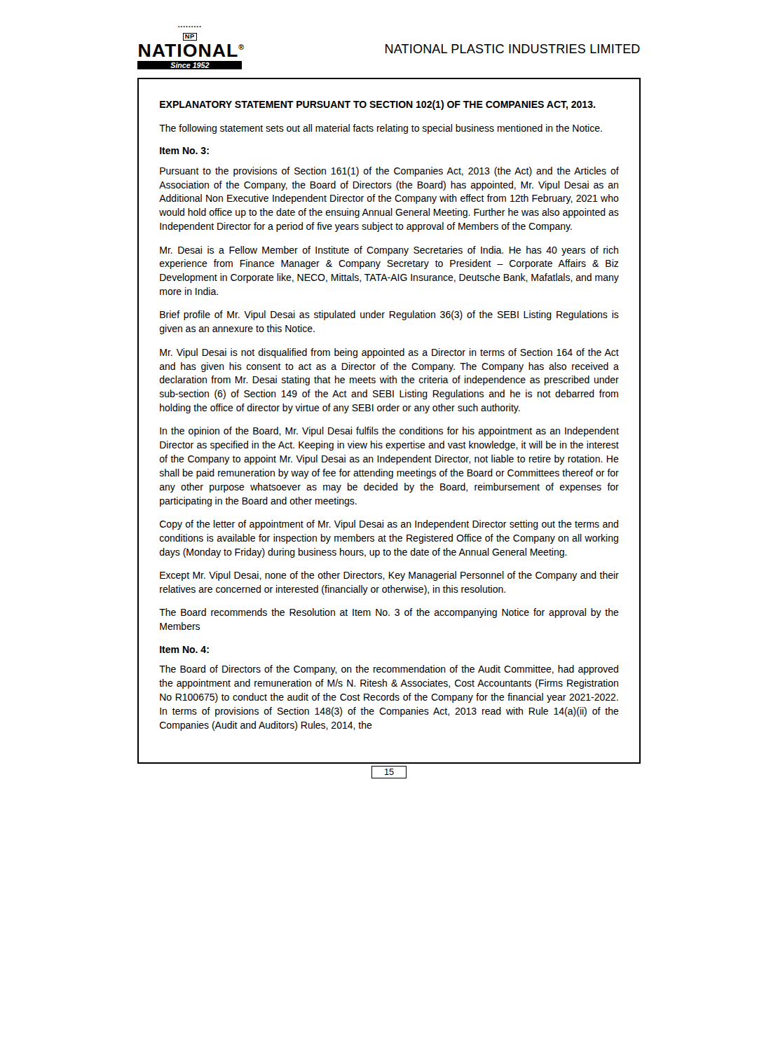•••••••••
NP
NATIONAL®
Since 1952
NATIONAL PLASTIC INDUSTRIES LIMITED
EXPLANATORY STATEMENT PURSUANT TO SECTION 102(1) OF THE COMPANIES ACT, 2013.
The following statement sets out all material facts relating to special business mentioned in the Notice.
Item No. 3:
Pursuant to the provisions of Section 161(1) of the Companies Act, 2013 (the Act) and the Articles of Association of the Company, the Board of Directors (the Board) has appointed, Mr. Vipul Desai as an Additional Non Executive Independent Director of the Company with effect from 12th February, 2021 who would hold office up to the date of the ensuing Annual General Meeting. Further he was also appointed as Independent Director for a period of five years subject to approval of Members of the Company.
Mr. Desai is a Fellow Member of Institute of Company Secretaries of India. He has 40 years of rich experience from Finance Manager & Company Secretary to President – Corporate Affairs & Biz Development in Corporate like, NECO, Mittals, TATA-AIG Insurance, Deutsche Bank, Mafatlals, and many more in India.
Brief profile of Mr. Vipul Desai as stipulated under Regulation 36(3) of the SEBI Listing Regulations is given as an annexure to this Notice.
Mr. Vipul Desai is not disqualified from being appointed as a Director in terms of Section 164 of the Act and has given his consent to act as a Director of the Company. The Company has also received a declaration from Mr. Desai stating that he meets with the criteria of independence as prescribed under sub-section (6) of Section 149 of the Act and SEBI Listing Regulations and he is not debarred from holding the office of director by virtue of any SEBI order or any other such authority.
In the opinion of the Board, Mr. Vipul Desai fulfils the conditions for his appointment as an Independent Director as specified in the Act. Keeping in view his expertise and vast knowledge, it will be in the interest of the Company to appoint Mr. Vipul Desai as an Independent Director, not liable to retire by rotation. He shall be paid remuneration by way of fee for attending meetings of the Board or Committees thereof or for any other purpose whatsoever as may be decided by the Board, reimbursement of expenses for participating in the Board and other meetings.
Copy of the letter of appointment of Mr. Vipul Desai as an Independent Director setting out the terms and conditions is available for inspection by members at the Registered Office of the Company on all working days (Monday to Friday) during business hours, up to the date of the Annual General Meeting.
Except Mr. Vipul Desai, none of the other Directors, Key Managerial Personnel of the Company and their relatives are concerned or interested (financially or otherwise), in this resolution.
The Board recommends the Resolution at Item No. 3 of the accompanying Notice for approval by the Members
Item No. 4:
The Board of Directors of the Company, on the recommendation of the Audit Committee, had approved the appointment and remuneration of M/s N. Ritesh & Associates, Cost Accountants (Firms Registration No R100675) to conduct the audit of the Cost Records of the Company for the financial year 2021-2022. In terms of provisions of Section 148(3) of the Companies Act, 2013 read with Rule 14(a)(ii) of the Companies (Audit and Auditors) Rules, 2014, the
15